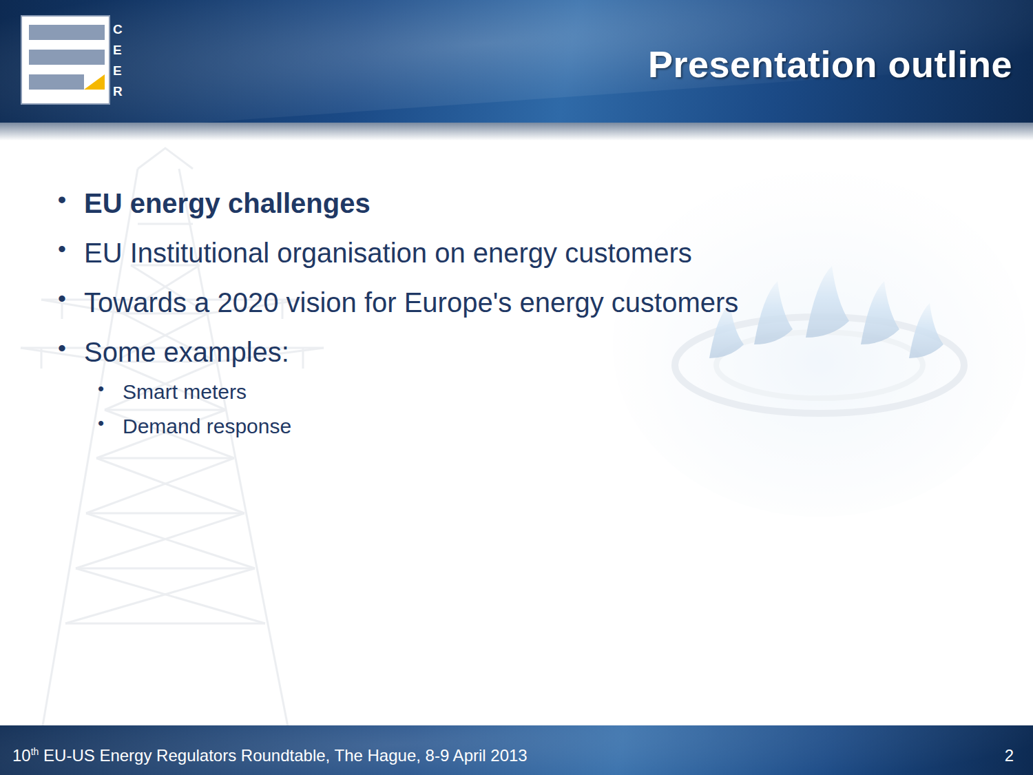Presentation outline
C
E
E
R
EU energy challenges
EU Institutional organisation on energy customers
Towards a 2020 vision for Europe's energy customers
Some examples:
Smart meters
Demand response
10th EU-US Energy Regulators Roundtable, The Hague, 8-9 April 2013
2